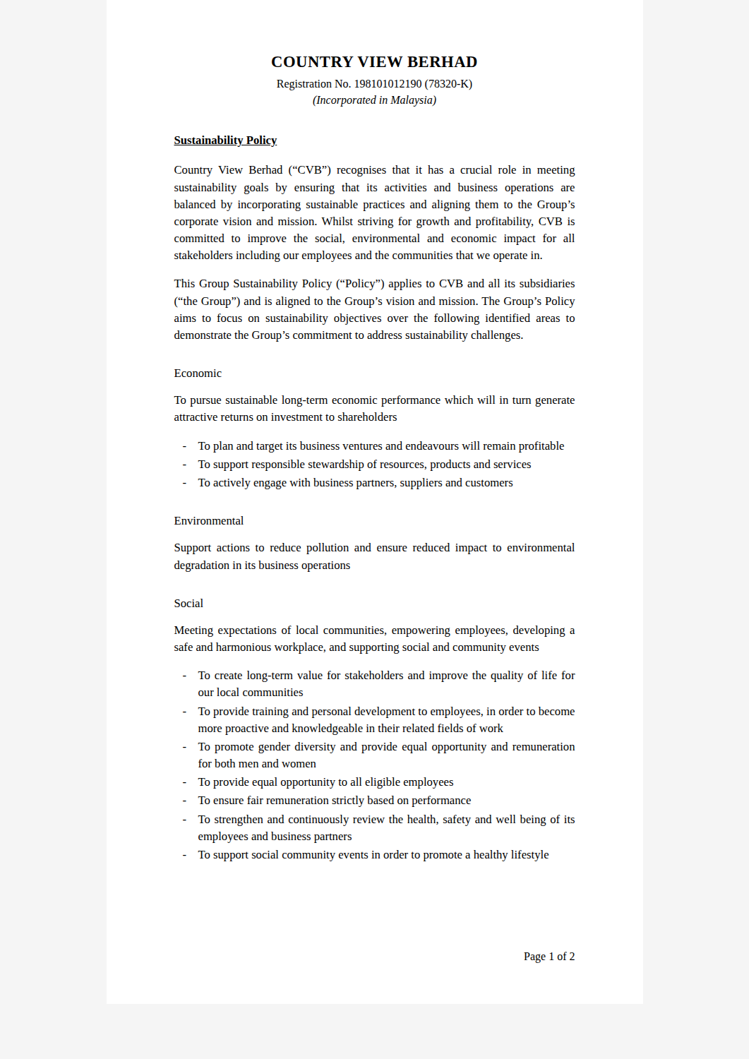COUNTRY VIEW BERHAD
Registration No. 198101012190 (78320-K)
(Incorporated in Malaysia)
Sustainability Policy
Country View Berhad (“CVB”) recognises that it has a crucial role in meeting sustainability goals by ensuring that its activities and business operations are balanced by incorporating sustainable practices and aligning them to the Group’s corporate vision and mission. Whilst striving for growth and profitability, CVB is committed to improve the social, environmental and economic impact for all stakeholders including our employees and the communities that we operate in.
This Group Sustainability Policy (“Policy”) applies to CVB and all its subsidiaries (“the Group”) and is aligned to the Group’s vision and mission. The Group’s Policy aims to focus on sustainability objectives over the following identified areas to demonstrate the Group’s commitment to address sustainability challenges.
Economic
To pursue sustainable long-term economic performance which will in turn generate attractive returns on investment to shareholders
To plan and target its business ventures and endeavours will remain profitable
To support responsible stewardship of resources, products and services
To actively engage with business partners, suppliers and customers
Environmental
Support actions to reduce pollution and ensure reduced impact to environmental degradation in its business operations
Social
Meeting expectations of local communities, empowering employees, developing a safe and harmonious workplace, and supporting social and community events
To create long-term value for stakeholders and improve the quality of life for our local communities
To provide training and personal development to employees, in order to become more proactive and knowledgeable in their related fields of work
To promote gender diversity and provide equal opportunity and remuneration for both men and women
To provide equal opportunity to all eligible employees
To ensure fair remuneration strictly based on performance
To strengthen and continuously review the health, safety and well being of its employees and business partners
To support social community events in order to promote a healthy lifestyle
Page 1 of 2